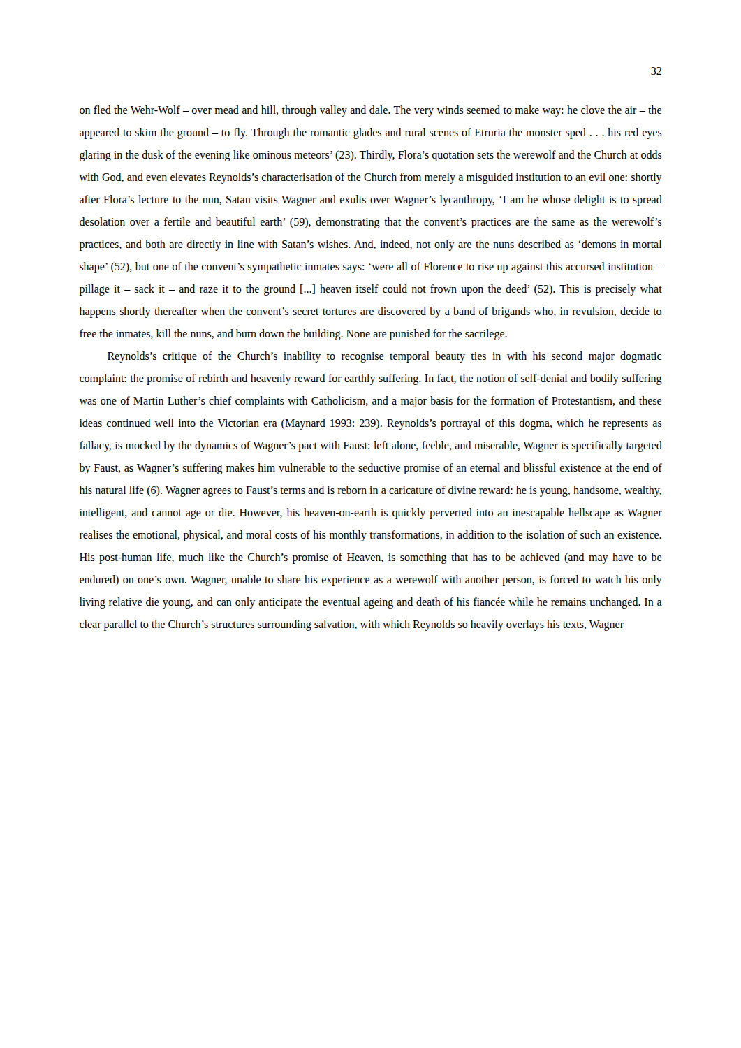32
on fled the Wehr-Wolf – over mead and hill, through valley and dale. The very winds seemed to make way: he clove the air – the appeared to skim the ground – to fly. Through the romantic glades and rural scenes of Etruria the monster sped . . . his red eyes glaring in the dusk of the evening like ominous meteors’ (23). Thirdly, Flora’s quotation sets the werewolf and the Church at odds with God, and even elevates Reynolds’s characterisation of the Church from merely a misguided institution to an evil one: shortly after Flora’s lecture to the nun, Satan visits Wagner and exults over Wagner’s lycanthropy, ‘I am he whose delight is to spread desolation over a fertile and beautiful earth’ (59), demonstrating that the convent’s practices are the same as the werewolf’s practices, and both are directly in line with Satan’s wishes. And, indeed, not only are the nuns described as ‘demons in mortal shape’ (52), but one of the convent’s sympathetic inmates says: ‘were all of Florence to rise up against this accursed institution – pillage it – sack it – and raze it to the ground [...] heaven itself could not frown upon the deed’ (52). This is precisely what happens shortly thereafter when the convent’s secret tortures are discovered by a band of brigands who, in revulsion, decide to free the inmates, kill the nuns, and burn down the building. None are punished for the sacrilege.
Reynolds’s critique of the Church’s inability to recognise temporal beauty ties in with his second major dogmatic complaint: the promise of rebirth and heavenly reward for earthly suffering. In fact, the notion of self-denial and bodily suffering was one of Martin Luther’s chief complaints with Catholicism, and a major basis for the formation of Protestantism, and these ideas continued well into the Victorian era (Maynard 1993: 239). Reynolds’s portrayal of this dogma, which he represents as fallacy, is mocked by the dynamics of Wagner’s pact with Faust: left alone, feeble, and miserable, Wagner is specifically targeted by Faust, as Wagner’s suffering makes him vulnerable to the seductive promise of an eternal and blissful existence at the end of his natural life (6). Wagner agrees to Faust’s terms and is reborn in a caricature of divine reward: he is young, handsome, wealthy, intelligent, and cannot age or die. However, his heaven-on-earth is quickly perverted into an inescapable hellscape as Wagner realises the emotional, physical, and moral costs of his monthly transformations, in addition to the isolation of such an existence. His post-human life, much like the Church’s promise of Heaven, is something that has to be achieved (and may have to be endured) on one’s own. Wagner, unable to share his experience as a werewolf with another person, is forced to watch his only living relative die young, and can only anticipate the eventual ageing and death of his fiancée while he remains unchanged. In a clear parallel to the Church’s structures surrounding salvation, with which Reynolds so heavily overlays his texts, Wagner